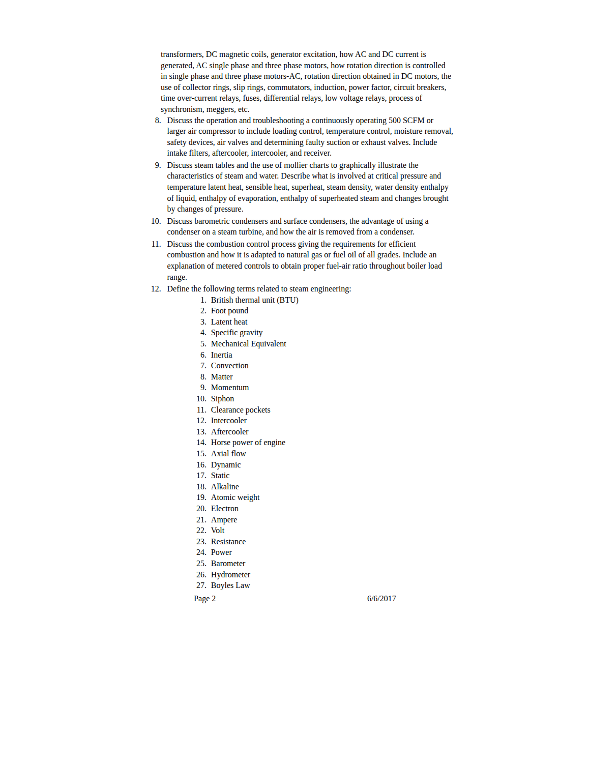transformers, DC magnetic coils, generator excitation, how AC and DC current is generated, AC single phase and three phase motors, how rotation direction is controlled in single phase and three phase motors-AC, rotation direction obtained in DC motors, the use of collector rings, slip rings, commutators, induction, power factor, circuit breakers, time over-current relays, fuses, differential relays, low voltage relays, process of synchronism, meggers, etc.
Discuss the operation and troubleshooting a continuously operating 500 SCFM or larger air compressor to include loading control, temperature control, moisture removal, safety devices, air valves and determining faulty suction or exhaust valves. Include intake filters, aftercooler, intercooler, and receiver.
Discuss steam tables and the use of mollier charts to graphically illustrate the characteristics of steam and water. Describe what is involved at critical pressure and temperature latent heat, sensible heat, superheat, steam density, water density enthalpy of liquid, enthalpy of evaporation, enthalpy of superheated steam and changes brought by changes of pressure.
Discuss barometric condensers and surface condensers, the advantage of using a condenser on a steam turbine, and how the air is removed from a condenser.
Discuss the combustion control process giving the requirements for efficient combustion and how it is adapted to natural gas or fuel oil of all grades. Include an explanation of metered controls to obtain proper fuel-air ratio throughout boiler load range.
Define the following terms related to steam engineering:
British thermal unit (BTU)
Foot pound
Latent heat
Specific gravity
Mechanical Equivalent
Inertia
Convection
Matter
Momentum
Siphon
Clearance pockets
Intercooler
Aftercooler
Horse power of engine
Axial flow
Dynamic
Static
Alkaline
Atomic weight
Electron
Ampere
Volt
Resistance
Power
Barometer
Hydrometer
Boyles Law
Page 2 6/6/2017